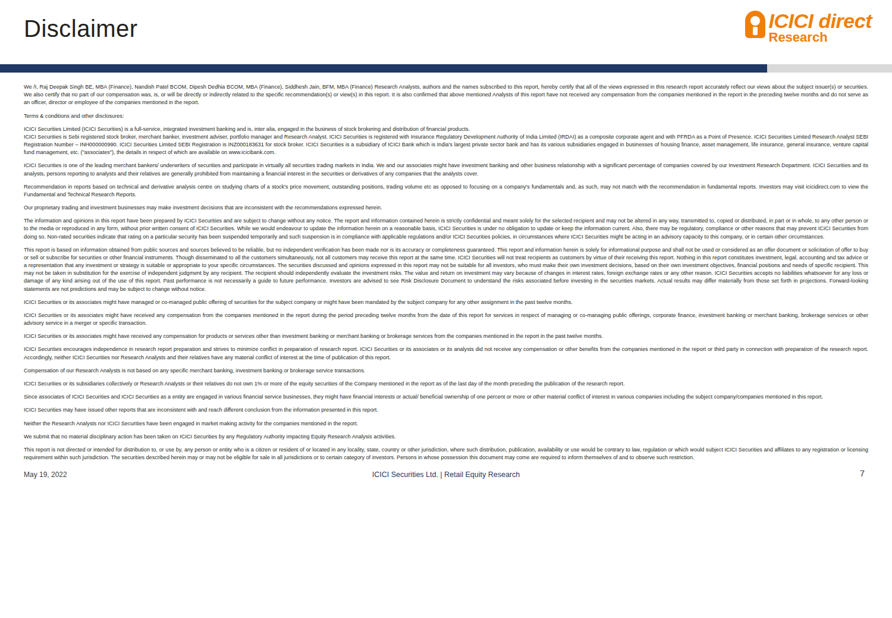Disclaimer
ICICI direct
Research
We /I, Raj Deepak Singh BE, MBA (Finance), Nandish Patel BCOM, Dipesh Dedhia BCOM, MBA (Finance), Siddhesh Jain, BFM, MBA (Finance) Research Analysts, authors and the names subscribed to this report, hereby certify that all of the views expressed in this research report accurately reflect our views about the subject issuer(s) or securities. We also certify that no part of our compensation was, is, or will be directly or indirectly related to the specific recommendation(s) or view(s) in this report. It is also confirmed that above mentioned Analysts of this report have not received any compensation from the companies mentioned in the report in the preceding twelve months and do not serve as an officer, director or employee of the companies mentioned in the report.
Terms & conditions and other disclosures:
ICICI Securities Limited (ICICI Securities) is a full-service, integrated investment banking and is, inter alia, engaged in the business of stock brokering and distribution of financial products.
ICICI Securities is Sebi registered stock broker, merchant banker, investment adviser, portfolio manager and Research Analyst. ICICI Securities is registered with Insurance Regulatory Development Authority of India Limited (IRDAI) as a composite corporate agent and with PFRDA as a Point of Presence. ICICI Securities Limited Research Analyst SEBI Registration Number – INH000000990. ICICI Securities Limited SEBI Registration is INZ000183631 for stock broker. ICICI Securities is a subsidiary of ICICI Bank which is India's largest private sector bank and has its various subsidiaries engaged in businesses of housing finance, asset management, life insurance, general insurance, venture capital fund management, etc. ("associates"), the details in respect of which are available on www.icicibank.com.
ICICI Securities is one of the leading merchant bankers/ underwriters of securities and participate in virtually all securities trading markets in India. We and our associates might have investment banking and other business relationship with a significant percentage of companies covered by our Investment Research Department. ICICI Securities and its analysts, persons reporting to analysts and their relatives are generally prohibited from maintaining a financial interest in the securities or derivatives of any companies that the analysts cover.
Recommendation in reports based on technical and derivative analysis centre on studying charts of a stock's price movement, outstanding positions, trading volume etc as opposed to focusing on a company's fundamentals and, as such, may not match with the recommendation in fundamental reports. Investors may visit icicidirect.com to view the Fundamental and Technical Research Reports.
Our proprietary trading and investment businesses may make investment decisions that are inconsistent with the recommendations expressed herein.
The information and opinions in this report have been prepared by ICICI Securities and are subject to change without any notice. The report and information contained herein is strictly confidential and meant solely for the selected recipient and may not be altered in any way, transmitted to, copied or distributed, in part or in whole, to any other person or to the media or reproduced in any form, without prior written consent of ICICI Securities. While we would endeavour to update the information herein on a reasonable basis, ICICI Securities is under no obligation to update or keep the information current. Also, there may be regulatory, compliance or other reasons that may prevent ICICI Securities from doing so. Non-rated securities indicate that rating on a particular security has been suspended temporarily and such suspension is in compliance with applicable regulations and/or ICICI Securities policies, in circumstances where ICICI Securities might be acting in an advisory capacity to this company, or in certain other circumstances.
This report is based on information obtained from public sources and sources believed to be reliable, but no independent verification has been made nor is its accuracy or completeness guaranteed. This report and information herein is solely for informational purpose and shall not be used or considered as an offer document or solicitation of offer to buy or sell or subscribe for securities or other financial instruments. Though disseminated to all the customers simultaneously, not all customers may receive this report at the same time. ICICI Securities will not treat recipients as customers by virtue of their receiving this report. Nothing in this report constitutes investment, legal, accounting and tax advice or a representation that any investment or strategy is suitable or appropriate to your specific circumstances. The securities discussed and opinions expressed in this report may not be suitable for all investors, who must make their own investment decisions, based on their own investment objectives, financial positions and needs of specific recipient. This may not be taken in substitution for the exercise of independent judgment by any recipient. The recipient should independently evaluate the investment risks. The value and return on investment may vary because of changes in interest rates, foreign exchange rates or any other reason. ICICI Securities accepts no liabilities whatsoever for any loss or damage of any kind arising out of the use of this report. Past performance is not necessarily a guide to future performance. Investors are advised to see Risk Disclosure Document to understand the risks associated before investing in the securities markets. Actual results may differ materially from those set forth in projections. Forward-looking statements are not predictions and may be subject to change without notice.
ICICI Securities or its associates might have managed or co-managed public offering of securities for the subject company or might have been mandated by the subject company for any other assignment in the past twelve months.
ICICI Securities or its associates might have received any compensation from the companies mentioned in the report during the period preceding twelve months from the date of this report for services in respect of managing or co-managing public offerings, corporate finance, investment banking or merchant banking, brokerage services or other advisory service in a merger or specific transaction.
ICICI Securities or its associates might have received any compensation for products or services other than investment banking or merchant banking or brokerage services from the companies mentioned in the report in the past twelve months.
ICICI Securities encourages independence in research report preparation and strives to minimize conflict in preparation of research report. ICICI Securities or its associates or its analysts did not receive any compensation or other benefits from the companies mentioned in the report or third party in connection with preparation of the research report. Accordingly, neither ICICI Securities nor Research Analysts and their relatives have any material conflict of interest at the time of publication of this report.
Compensation of our Research Analysts is not based on any specific merchant banking, investment banking or brokerage service transactions.
ICICI Securities or its subsidiaries collectively or Research Analysts or their relatives do not own 1% or more of the equity securities of the Company mentioned in the report as of the last day of the month preceding the publication of the research report.
Since associates of ICICI Securities and ICICI Securities as a entity are engaged in various financial service businesses, they might have financial interests or actual/ beneficial ownership of one percent or more or other material conflict of interest in various companies including the subject company/companies mentioned in this report.
ICICI Securities may have issued other reports that are inconsistent with and reach different conclusion from the information presented in this report.
Neither the Research Analysts nor ICICI Securities have been engaged in market making activity for the companies mentioned in the report.
We submit that no material disciplinary action has been taken on ICICI Securities by any Regulatory Authority impacting Equity Research Analysis activities.
This report is not directed or intended for distribution to, or use by, any person or entity who is a citizen or resident of or located in any locality, state, country or other jurisdiction, where such distribution, publication, availability or use would be contrary to law, regulation or which would subject ICICI Securities and affiliates to any registration or licensing requirement within such jurisdiction. The securities described herein may or may not be eligible for sale in all jurisdictions or to certain category of investors. Persons in whose possession this document may come are required to inform themselves of and to observe such restriction.
May 19, 2022
ICICI Securities Ltd. | Retail Equity Research
7